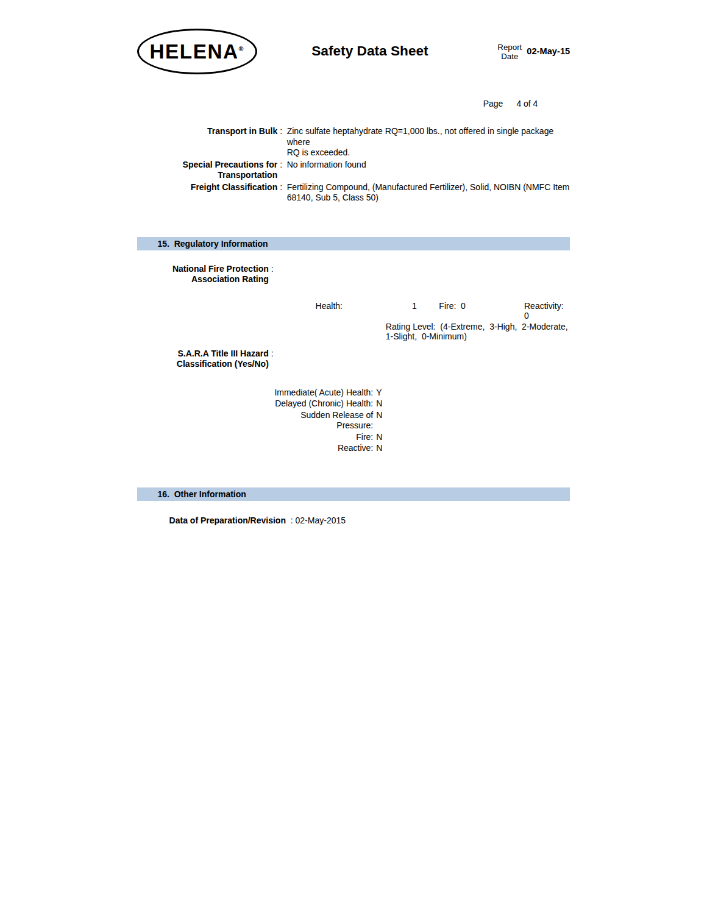HELENA®
Safety Data Sheet
Report
Date
02-May-15
Page4 of 4
| Transport in Bulk | : | Zinc sulfate heptahydrate RQ=1,000 lbs., not offered in single package where RQ is exceeded. |
| Special Precautions for Transportation | : | No information found |
| Freight Classification | : | Fertilizing Compound, (Manufactured Fertilizer), Solid, NOIBN (NMFC Item 68140, Sub 5, Class 50) |
15. Regulatory Information
National Fire Protection
Association Rating
:
Health:
1
Fire: 0
Reactivity: 0
Rating Level: (4-Extreme, 3-High, 2-Moderate, 1-Slight, 0-Minimum)
S.A.R.A Title III Hazard
Classification (Yes/No)
:
| Immediate( Acute) Health: | Y |
| Delayed (Chronic) Health: | N |
| Sudden Release of Pressure: | N |
| Fire: | N |
| Reactive: | N |
16. Other Information
Data of Preparation/Revision : 02-May-2015